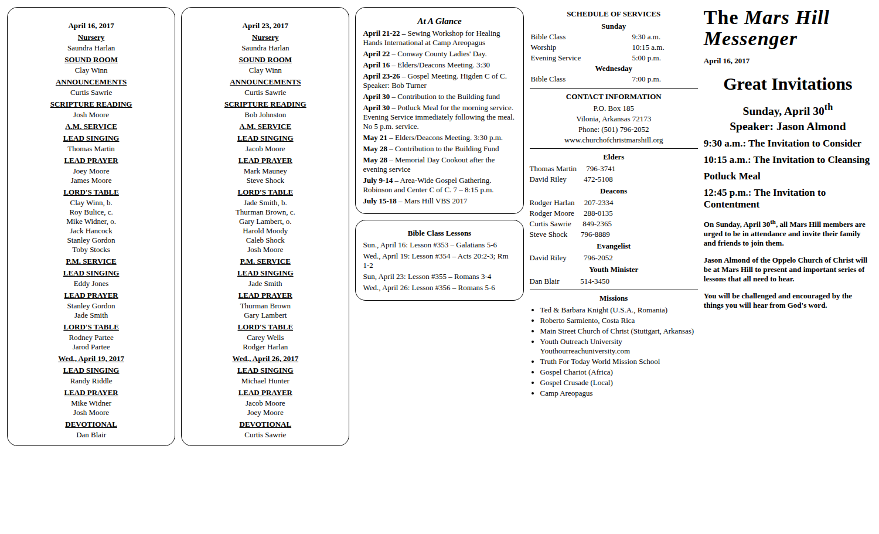April 16, 2017
Nursery
Saundra Harlan
SOUND ROOM
Clay Winn
ANNOUNCEMENTS
Curtis Sawrie
SCRIPTURE READING
Josh Moore
A.M. SERVICE
LEAD SINGING
Thomas Martin
LEAD PRAYER
Joey Moore
James Moore
LORD'S TABLE
Clay Winn, b.
Roy Bulice, c.
Mike Widner, o.
Jack Hancock
Stanley Gordon
Toby Stocks
P.M. SERVICE
LEAD SINGING
Eddy Jones
LEAD PRAYER
Stanley Gordon
Jade Smith
LORD'S TABLE
Rodney Partee
Jarod Partee
Wed., April 19, 2017
LEAD SINGING
Randy Riddle
LEAD PRAYER
Mike Widner
Josh Moore
DEVOTIONAL
Dan Blair
April 23, 2017
Nursery
Saundra Harlan
SOUND ROOM
Clay Winn
ANNOUNCEMENTS
Curtis Sawrie
SCRIPTURE READING
Bob Johnston
A.M. SERVICE
LEAD SINGING
Jacob Moore
LEAD PRAYER
Mark Mauney
Steve Shock
LORD'S TABLE
Jade Smith, b.
Thurman Brown, c.
Gary Lambert, o.
Harold Moody
Caleb Shock
Josh Moore
P.M. SERVICE
LEAD SINGING
Jade Smith
LEAD PRAYER
Thurman Brown
Gary Lambert
LORD'S TABLE
Carey Wells
Rodger Harlan
Wed., April 26, 2017
LEAD SINGING
Michael Hunter
LEAD PRAYER
Jacob Moore
Joey Moore
DEVOTIONAL
Curtis Sawrie
At A Glance
April 21-22 – Sewing Workshop for Healing Hands International at Camp Areopagus
April 22 – Conway County Ladies' Day.
April 16 – Elders/Deacons Meeting. 3:30
April 23-26 – Gospel Meeting. Higden C of C. Speaker: Bob Turner
April 30 – Contribution to the Building fund
April 30 – Potluck Meal for the morning service. Evening Service immediately following the meal. No 5 p.m. service.
May 21 – Elders/Deacons Meeting. 3:30 p.m.
May 28 – Contribution to the Building Fund
May 28 – Memorial Day Cookout after the evening service
July 9-14 – Area-Wide Gospel Gathering. Robinson and Center C of C. 7 – 8:15 p.m.
July 15-18 – Mars Hill VBS 2017
Bible Class Lessons
Sun., April 16: Lesson #353 – Galatians 5-6
Wed., April 19: Lesson #354 – Acts 20:2-3; Rm 1-2
Sun, April 23: Lesson #355 – Romans 3-4
Wed., April 26: Lesson #356 – Romans 5-6
SCHEDULE OF SERVICES
| Sunday |
| Bible Class | 9:30 a.m. |
| Worship | 10:15 a.m. |
| Evening Service | 5:00 p.m. |
| Wednesday |
| Bible Class | 7:00 p.m. |
CONTACT INFORMATION
P.O. Box 185
Vilonia, Arkansas 72173
Phone: (501) 796-2052
www.churchofchristmarshill.org
Elders
Thomas Martin 796-3741
David Riley 472-5108
Deacons
Rodger Harlan 207-2334
Rodger Moore 288-0135
Curtis Sawrie 849-2365
Steve Shock 796-8889
Evangelist
David Riley 796-2052
Youth Minister
Dan Blair 514-3450
Missions
Ted & Barbara Knight (U.S.A., Romania)
Roberto Sarmiento, Costa Rica
Main Street Church of Christ (Stuttgart, Arkansas)
Youth Outreach University Youthourreachuniversity.com
Truth For Today World Mission School
Gospel Chariot (Africa)
Gospel Crusade (Local)
Camp Areopagus
The Mars Hill
Messenger
April 16, 2017
Great Invitations
Sunday, April 30th
Speaker: Jason Almond
9:30 a.m.: The Invitation to Consider
10:15 a.m.: The Invitation to Cleansing
Potluck Meal
12:45 p.m.: The Invitation to Contentment
On Sunday, April 30th, all Mars Hill members are urged to be in attendance and invite their family and friends to join them.
Jason Almond of the Oppelo Church of Christ will be at Mars Hill to present and important series of lessons that all need to hear.
You will be challenged and encouraged by the things you will hear from God's word.